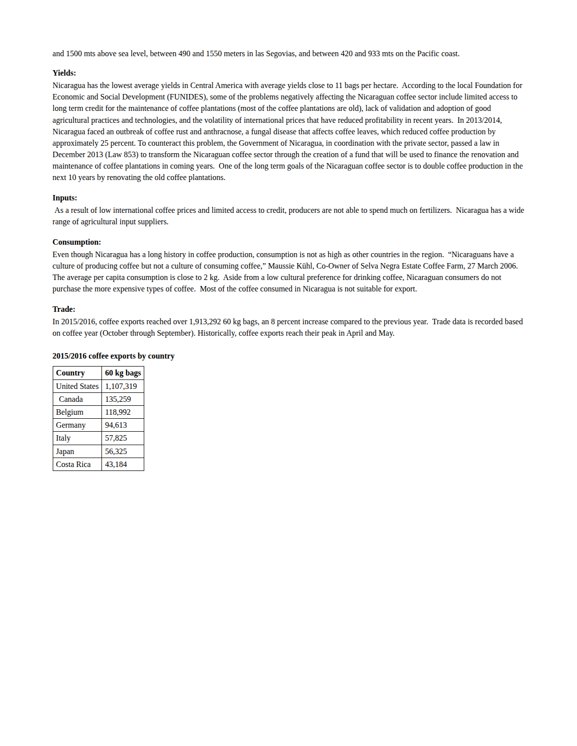and 1500 mts above sea level, between 490 and 1550 meters in las Segovias, and between 420 and 933 mts on the Pacific coast.
Yields:
Nicaragua has the lowest average yields in Central America with average yields close to 11 bags per hectare. According to the local Foundation for Economic and Social Development (FUNIDES), some of the problems negatively affecting the Nicaraguan coffee sector include limited access to long term credit for the maintenance of coffee plantations (most of the coffee plantations are old), lack of validation and adoption of good agricultural practices and technologies, and the volatility of international prices that have reduced profitability in recent years. In 2013/2014, Nicaragua faced an outbreak of coffee rust and anthracnose, a fungal disease that affects coffee leaves, which reduced coffee production by approximately 25 percent. To counteract this problem, the Government of Nicaragua, in coordination with the private sector, passed a law in December 2013 (Law 853) to transform the Nicaraguan coffee sector through the creation of a fund that will be used to finance the renovation and maintenance of coffee plantations in coming years. One of the long term goals of the Nicaraguan coffee sector is to double coffee production in the next 10 years by renovating the old coffee plantations.
Inputs:
As a result of low international coffee prices and limited access to credit, producers are not able to spend much on fertilizers. Nicaragua has a wide range of agricultural input suppliers.
Consumption:
Even though Nicaragua has a long history in coffee production, consumption is not as high as other countries in the region. “Nicaraguans have a culture of producing coffee but not a culture of consuming coffee,” Maussie Kühl, Co-Owner of Selva Negra Estate Coffee Farm, 27 March 2006. The average per capita consumption is close to 2 kg. Aside from a low cultural preference for drinking coffee, Nicaraguan consumers do not purchase the more expensive types of coffee. Most of the coffee consumed in Nicaragua is not suitable for export.
Trade:
In 2015/2016, coffee exports reached over 1,913,292 60 kg bags, an 8 percent increase compared to the previous year. Trade data is recorded based on coffee year (October through September). Historically, coffee exports reach their peak in April and May.
2015/2016 coffee exports by country
| Country | 60 kg bags |
| --- | --- |
| United States | 1,107,319 |
| Canada | 135,259 |
| Belgium | 118,992 |
| Germany | 94,613 |
| Italy | 57,825 |
| Japan | 56,325 |
| Costa Rica | 43,184 |